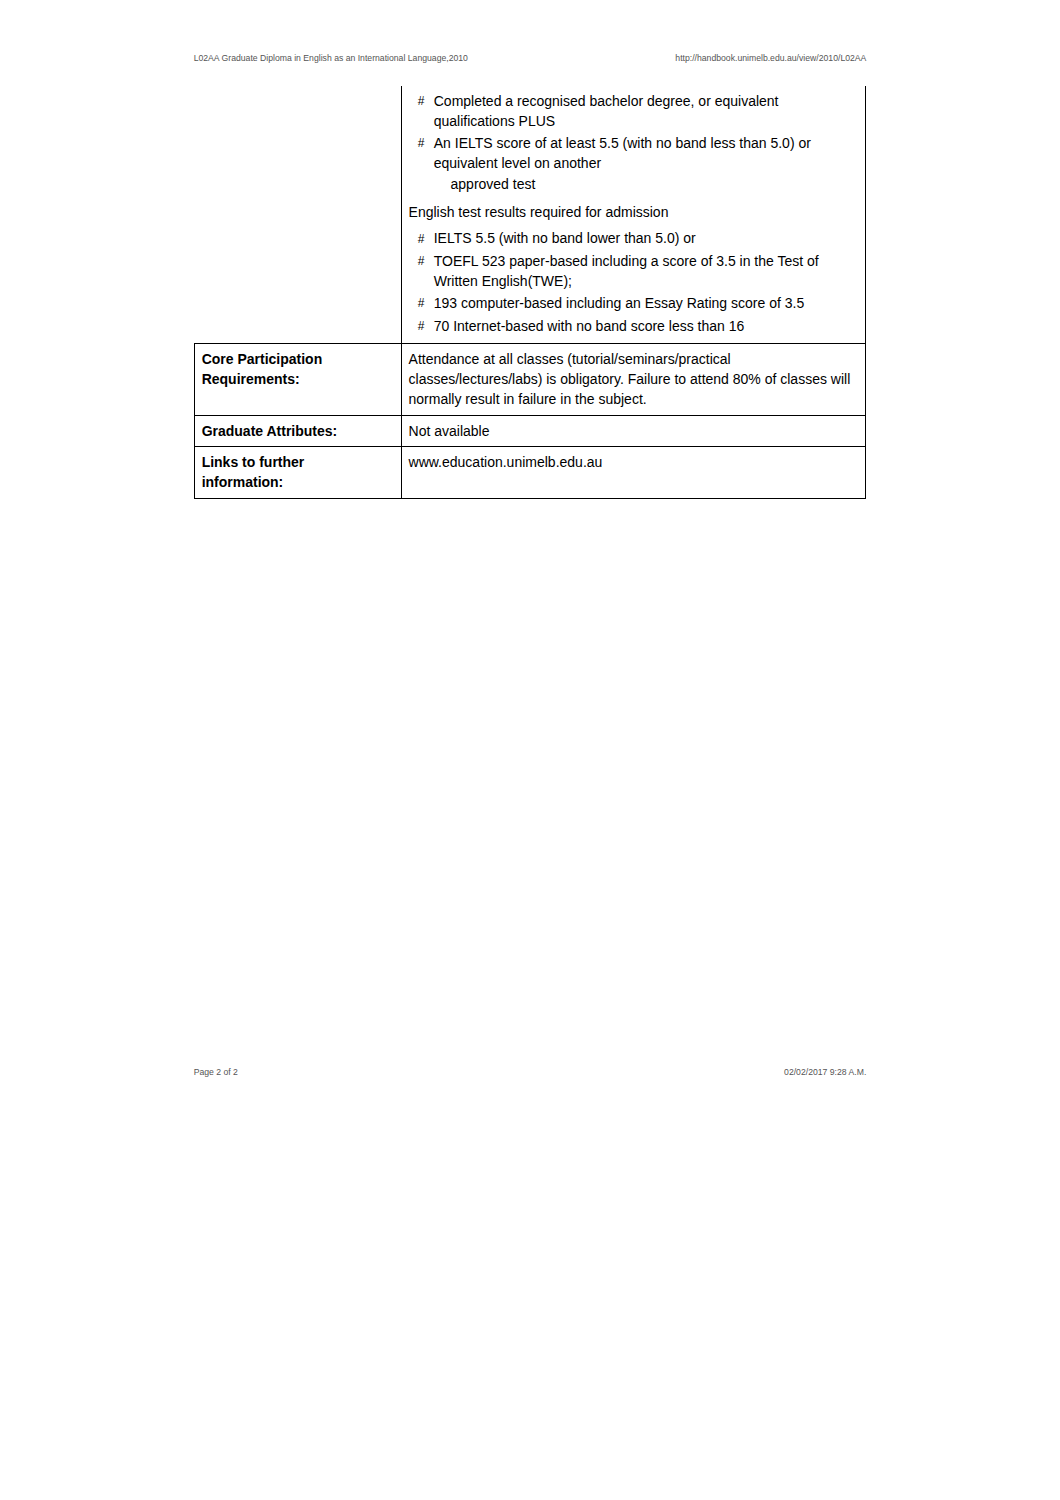L02AA Graduate Diploma in English as an International Language,2010
http://handbook.unimelb.edu.au/view/2010/L02AA
| | Completed a recognised bachelor degree, or equivalent qualifications PLUS An IELTS score of at least 5.5 (with no band less than 5.0) or equivalent level on another approved test English test results required for admission IELTS 5.5 (with no band lower than 5.0) or TOEFL 523 paper-based including a score of 3.5 in the Test of Written English(TWE); 193 computer-based including an Essay Rating score of 3.5 70 Internet-based with no band score less than 16 |
| Core Participation Requirements: | Attendance at all classes (tutorial/seminars/practical classes/lectures/labs) is obligatory. Failure to attend 80% of classes will normally result in failure in the subject. |
| Graduate Attributes: | Not available |
| Links to further information: | www.education.unimelb.edu.au |
Page 2 of 2
02/02/2017 9:28 A.M.